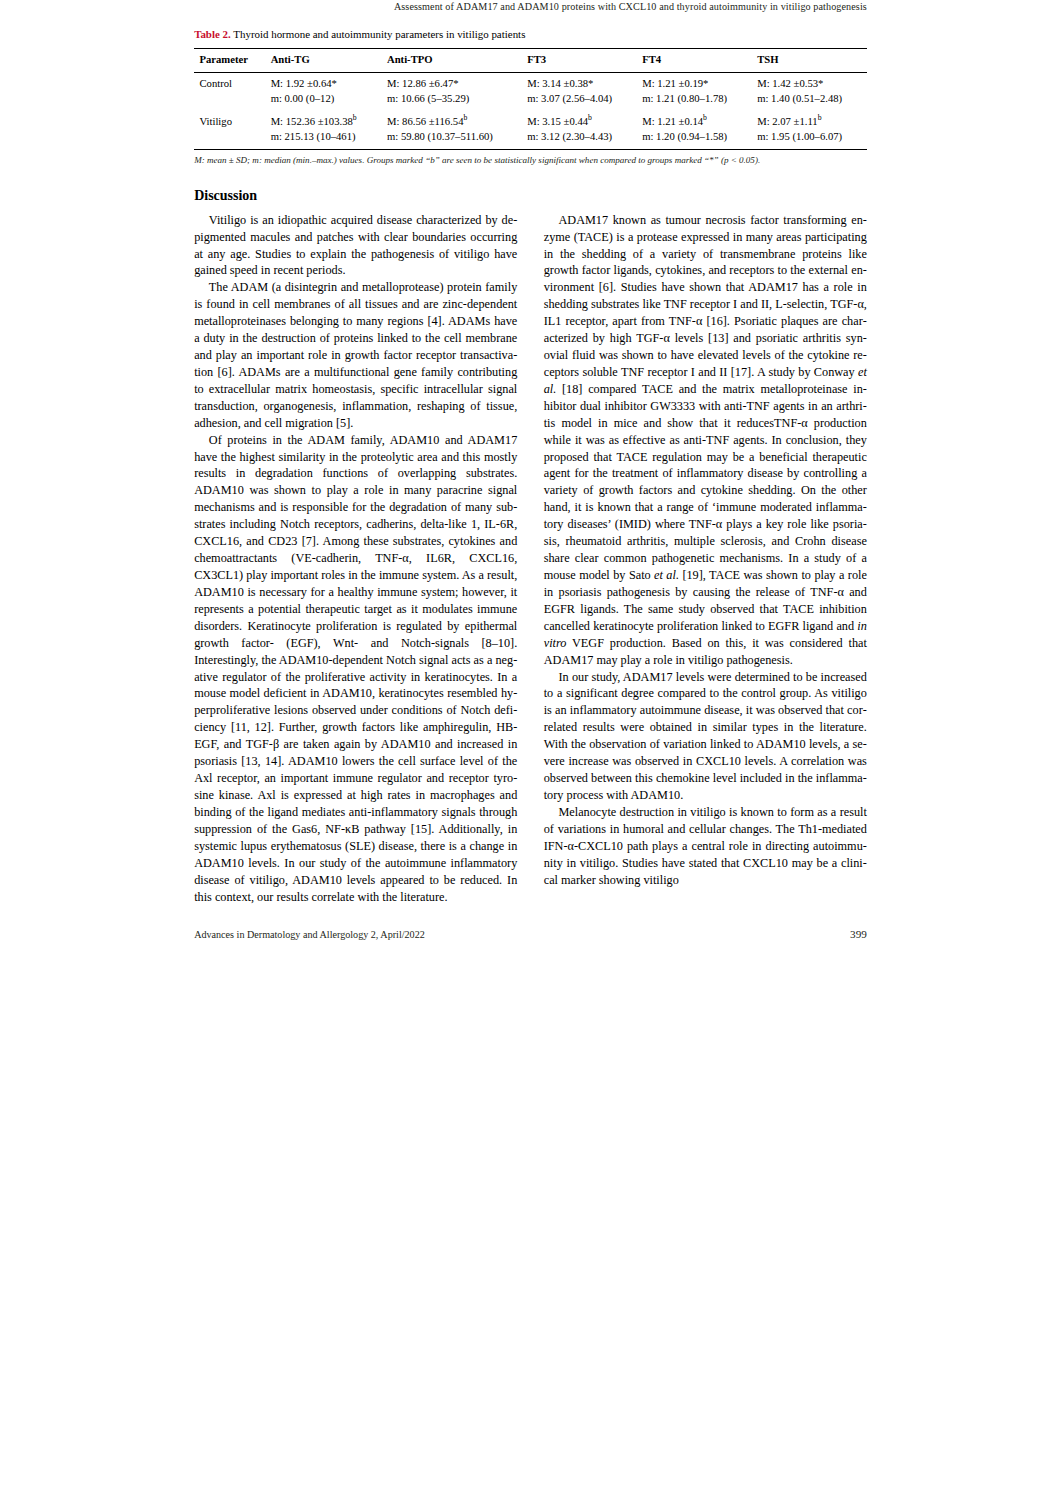Assessment of ADAM17 and ADAM10 proteins with CXCL10 and thyroid autoimmunity in vitiligo pathogenesis
Table 2. Thyroid hormone and autoimmunity parameters in vitiligo patients
| Parameter | Anti-TG | Anti-TPO | FT3 | FT4 | TSH |
| --- | --- | --- | --- | --- | --- |
| Control | M: 1.92 ±0.64* m: 0.00 (0–12) | M: 12.86 ±6.47* m: 10.66 (5–35.29) | M: 3.14 ±0.38* m: 3.07 (2.56–4.04) | M: 1.21 ±0.19* m: 1.21 (0.80–1.78) | M: 1.42 ±0.53* m: 1.40 (0.51–2.48) |
| Vitiligo | M: 152.36 ±103.38 b m: 215.13 (10–461) | M: 86.56 ±116.54 b m: 59.80 (10.37–511.60) | M: 3.15 ±0.44 b m: 3.12 (2.30–4.43) | M: 1.21 ±0.14 b m: 1.20 (0.94–1.58) | M: 2.07 ±1.11 b m: 1.95 (1.00–6.07) |
M: mean ± SD; m: median (min.–max.) values. Groups marked “b” are seen to be statistically significant when compared to groups marked “*” (p < 0.05).
Discussion
Vitiligo is an idiopathic acquired disease characterized by depigmented macules and patches with clear boundaries occurring at any age. Studies to explain the pathogenesis of vitiligo have gained speed in recent periods.
The ADAM (a disintegrin and metalloprotease) protein family is found in cell membranes of all tissues and are zinc-dependent metalloproteinases belonging to many regions [4]. ADAMs have a duty in the destruction of proteins linked to the cell membrane and play an important role in growth factor receptor transactivation [6]. ADAMs are a multifunctional gene family contributing to extracellular matrix homeostasis, specific intracellular signal transduction, organogenesis, inflammation, reshaping of tissue, adhesion, and cell migration [5].
Of proteins in the ADAM family, ADAM10 and ADAM17 have the highest similarity in the proteolytic area and this mostly results in degradation functions of overlapping substrates. ADAM10 was shown to play a role in many paracrine signal mechanisms and is responsible for the degradation of many substrates including Notch receptors, cadherins, delta-like 1, IL-6R, CXCL16, and CD23 [7]. Among these substrates, cytokines and chemoattractants (VE-cadherin, TNF-α, IL6R, CXCL16, CX3CL1) play important roles in the immune system. As a result, ADAM10 is necessary for a healthy immune system; however, it represents a potential therapeutic target as it modulates immune disorders. Keratinocyte proliferation is regulated by epithermal growth factor- (EGF), Wnt- and Notch-signals [8–10]. Interestingly, the ADAM10-dependent Notch signal acts as a negative regulator of the proliferative activity in keratinocytes. In a mouse model deficient in ADAM10, keratinocytes resembled hyperproliferative lesions observed under conditions of Notch deficiency [11, 12]. Further, growth factors like amphiregulin, HB-EGF, and TGF-β are taken again by ADAM10 and increased in psoriasis [13, 14]. ADAM10 lowers the cell surface level of the Axl receptor, an important immune regulator and receptor tyrosine kinase. Axl is expressed at high rates in macrophages and binding of the ligand mediates anti-inflammatory signals through suppression of the Gas6, NF-κB pathway [15]. Additionally, in systemic lupus erythematosus (SLE) disease, there is a change in ADAM10 levels. In our study of the autoimmune inflammatory disease of vitiligo, ADAM10 levels appeared to be reduced. In this context, our results correlate with the literature.
ADAM17 known as tumour necrosis factor transforming enzyme (TACE) is a protease expressed in many areas participating in the shedding of a variety of transmembrane proteins like growth factor ligands, cytokines, and receptors to the external environment [6]. Studies have shown that ADAM17 has a role in shedding substrates like TNF receptor I and II, L-selectin, TGF-α, IL1 receptor, apart from TNF-α [16]. Psoriatic plaques are characterized by high TGF-α levels [13] and psoriatic arthritis synovial fluid was shown to have elevated levels of the cytokine receptors soluble TNF receptor I and II [17]. A study by Conway et al. [18] compared TACE and the matrix metalloproteinase inhibitor dual inhibitor GW3333 with anti-TNF agents in an arthritis model in mice and show that it reducesTNF-α production while it was as effective as anti-TNF agents. In conclusion, they proposed that TACE regulation may be a beneficial therapeutic agent for the treatment of inflammatory disease by controlling a variety of growth factors and cytokine shedding. On the other hand, it is known that a range of ‘immune moderated inflammatory diseases’ (IMID) where TNF-α plays a key role like psoriasis, rheumatoid arthritis, multiple sclerosis, and Crohn disease share clear common pathogenetic mechanisms. In a study of a mouse model by Sato et al. [19], TACE was shown to play a role in psoriasis pathogenesis by causing the release of TNF-α and EGFR ligands. The same study observed that TACE inhibition cancelled keratinocyte proliferation linked to EGFR ligand and in vitro VEGF production. Based on this, it was considered that ADAM17 may play a role in vitiligo pathogenesis.
In our study, ADAM17 levels were determined to be increased to a significant degree compared to the control group. As vitiligo is an inflammatory autoimmune disease, it was observed that correlated results were obtained in similar types in the literature. With the observation of variation linked to ADAM10 levels, a severe increase was observed in CXCL10 levels. A correlation was observed between this chemokine level included in the inflammatory process with ADAM10.
Melanocyte destruction in vitiligo is known to form as a result of variations in humoral and cellular changes. The Th1-mediated IFN-α-CXCL10 path plays a central role in directing autoimmunity in vitiligo. Studies have stated that CXCL10 may be a clinical marker showing vitiligo
Advances in Dermatology and Allergology 2, April/2022
399